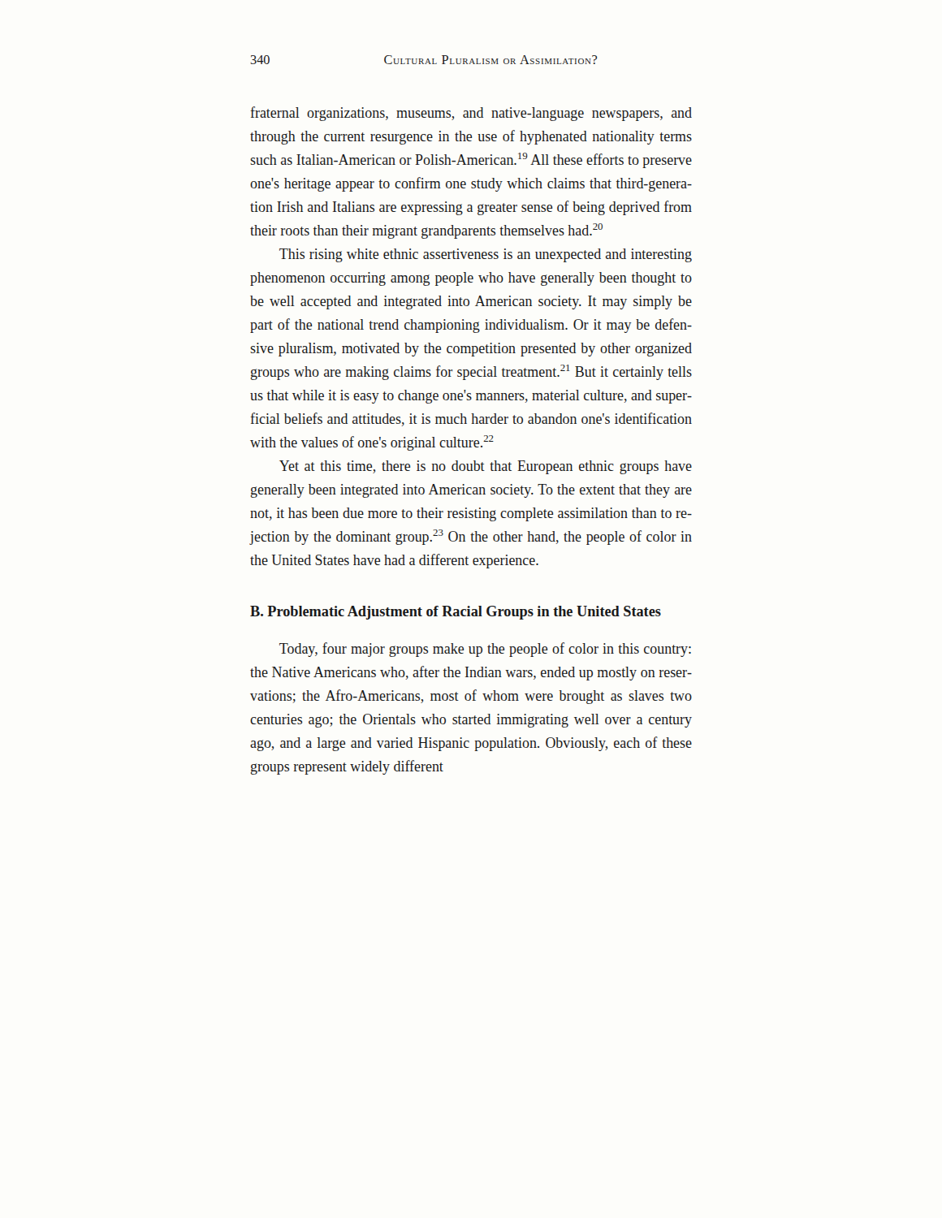340 Cultural Pluralism or Assimilation?
fraternal organizations, museums, and native-language newspapers, and through the current resurgence in the use of hyphenated nationality terms such as Italian-American or Polish-American.19 All these efforts to preserve one's heritage appear to confirm one study which claims that third-generation Irish and Italians are expressing a greater sense of being deprived from their roots than their migrant grandparents themselves had.20
This rising white ethnic assertiveness is an unexpected and interesting phenomenon occurring among people who have generally been thought to be well accepted and integrated into American society. It may simply be part of the national trend championing individualism. Or it may be defensive pluralism, motivated by the competition presented by other organized groups who are making claims for special treatment.21 But it certainly tells us that while it is easy to change one's manners, material culture, and superficial beliefs and attitudes, it is much harder to abandon one's identification with the values of one's original culture.22
Yet at this time, there is no doubt that European ethnic groups have generally been integrated into American society. To the extent that they are not, it has been due more to their resisting complete assimilation than to rejection by the dominant group.23 On the other hand, the people of color in the United States have had a different experience.
B. Problematic Adjustment of Racial Groups in the United States
Today, four major groups make up the people of color in this country: the Native Americans who, after the Indian wars, ended up mostly on reservations; the Afro-Americans, most of whom were brought as slaves two centuries ago; the Orientals who started immigrating well over a century ago, and a large and varied Hispanic population. Obviously, each of these groups represent widely different